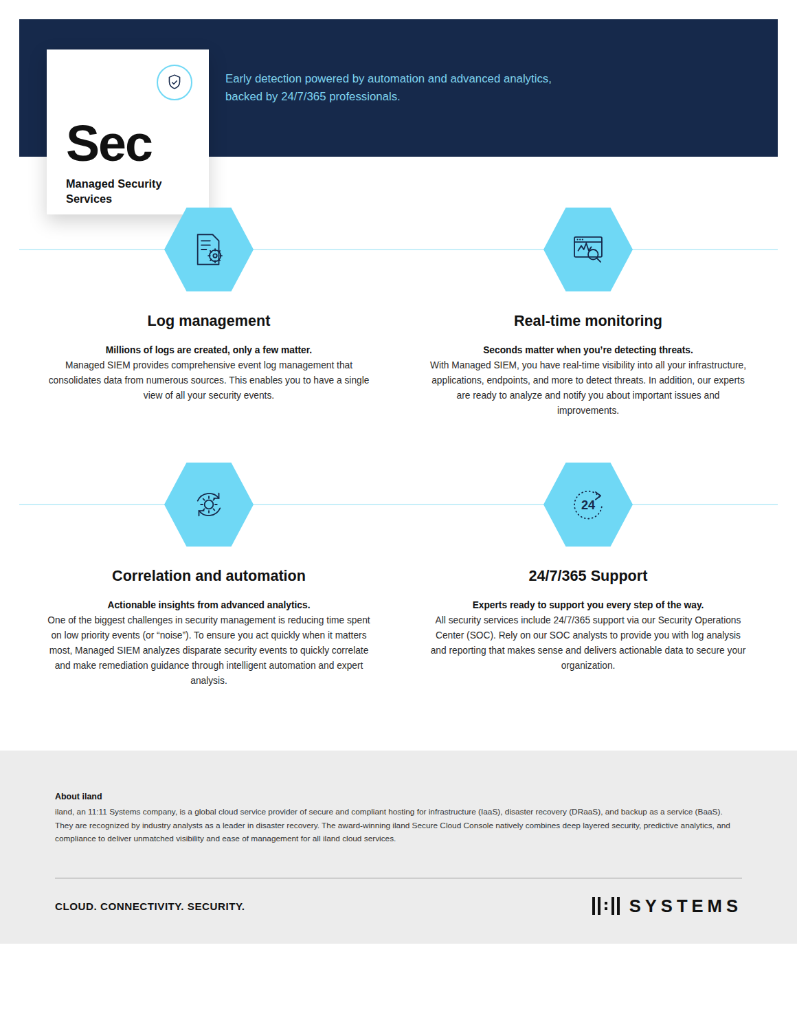Sec
Managed Security
Services
Early detection powered by automation and advanced analytics,
backed by 24/7/365 professionals.
Log management
Millions of logs are created, only a few matter.
Managed SIEM provides comprehensive event log management that consolidates data from numerous sources. This enables you to have a single view of all your security events.
Real-time monitoring
Seconds matter when you’re detecting threats.
With Managed SIEM, you have real-time visibility into all your infrastructure, applications, endpoints, and more to detect threats. In addition, our experts are ready to analyze and notify you about important issues and improvements.
Correlation and automation
Actionable insights from advanced analytics.
One of the biggest challenges in security management is reducing time spent on low priority events (or “noise”). To ensure you act quickly when it matters most, Managed SIEM analyzes disparate security events to quickly correlate and make remediation guidance through intelligent automation and expert analysis.
24
24/7/365 Support
Experts ready to support you every step of the way.
All security services include 24/7/365 support via our Security Operations Center (SOC). Rely on our SOC analysts to provide you with log analysis and reporting that makes sense and delivers actionable data to secure your organization.
About iland
iland, an 11:11 Systems company, is a global cloud service provider of secure and compliant hosting for infrastructure (IaaS), disaster recovery (DRaaS), and backup as a service (BaaS). They are recognized by industry analysts as a leader in disaster recovery. The award-winning iland Secure Cloud Console natively combines deep layered security, predictive analytics, and compliance to deliver unmatched visibility and ease of management for all iland cloud services.
CLOUD. CONNECTIVITY. SECURITY.
SYSTEMS